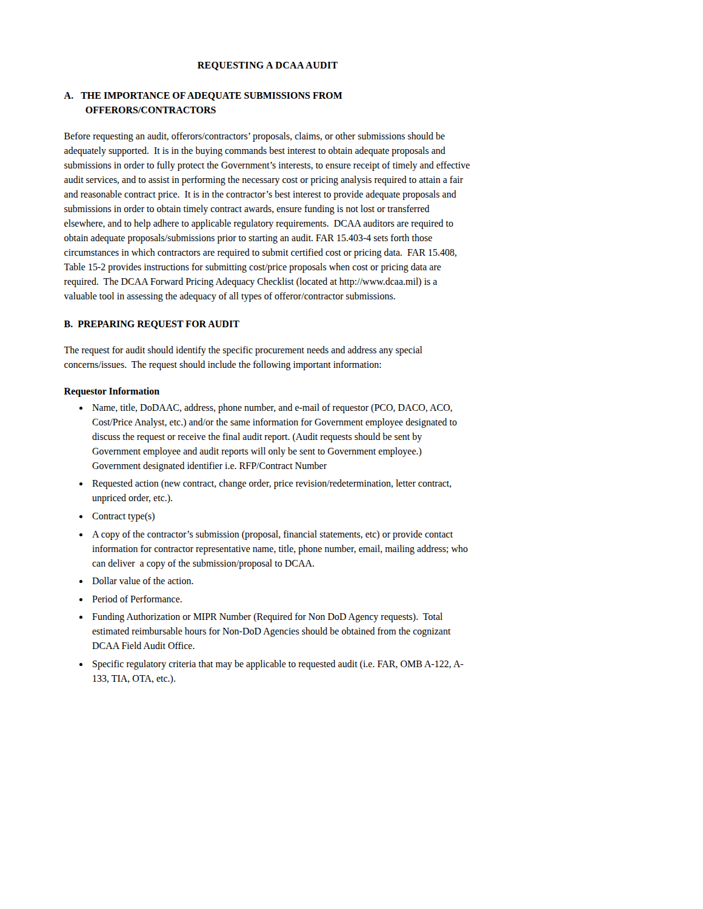REQUESTING A DCAA AUDIT
A. THE IMPORTANCE OF ADEQUATE SUBMISSIONS FROM OFFERORS/CONTRACTORS
Before requesting an audit, offerors/contractors’ proposals, claims, or other submissions should be adequately supported. It is in the buying commands best interest to obtain adequate proposals and submissions in order to fully protect the Government’s interests, to ensure receipt of timely and effective audit services, and to assist in performing the necessary cost or pricing analysis required to attain a fair and reasonable contract price. It is in the contractor’s best interest to provide adequate proposals and submissions in order to obtain timely contract awards, ensure funding is not lost or transferred elsewhere, and to help adhere to applicable regulatory requirements. DCAA auditors are required to obtain adequate proposals/submissions prior to starting an audit. FAR 15.403-4 sets forth those circumstances in which contractors are required to submit certified cost or pricing data. FAR 15.408, Table 15-2 provides instructions for submitting cost/price proposals when cost or pricing data are required. The DCAA Forward Pricing Adequacy Checklist (located at http://www.dcaa.mil) is a valuable tool in assessing the adequacy of all types of offeror/contractor submissions.
B. PREPARING REQUEST FOR AUDIT
The request for audit should identify the specific procurement needs and address any special concerns/issues. The request should include the following important information:
Requestor Information
Name, title, DoDAAC, address, phone number, and e-mail of requestor (PCO, DACO, ACO, Cost/Price Analyst, etc.) and/or the same information for Government employee designated to discuss the request or receive the final audit report. (Audit requests should be sent by Government employee and audit reports will only be sent to Government employee.) Government designated identifier i.e. RFP/Contract Number
Requested action (new contract, change order, price revision/redetermination, letter contract, unpriced order, etc.).
Contract type(s)
A copy of the contractor’s submission (proposal, financial statements, etc) or provide contact information for contractor representative name, title, phone number, email, mailing address; who can deliver a copy of the submission/proposal to DCAA.
Dollar value of the action.
Period of Performance.
Funding Authorization or MIPR Number (Required for Non DoD Agency requests). Total estimated reimbursable hours for Non-DoD Agencies should be obtained from the cognizant DCAA Field Audit Office.
Specific regulatory criteria that may be applicable to requested audit (i.e. FAR, OMB A-122, A-133, TIA, OTA, etc.).